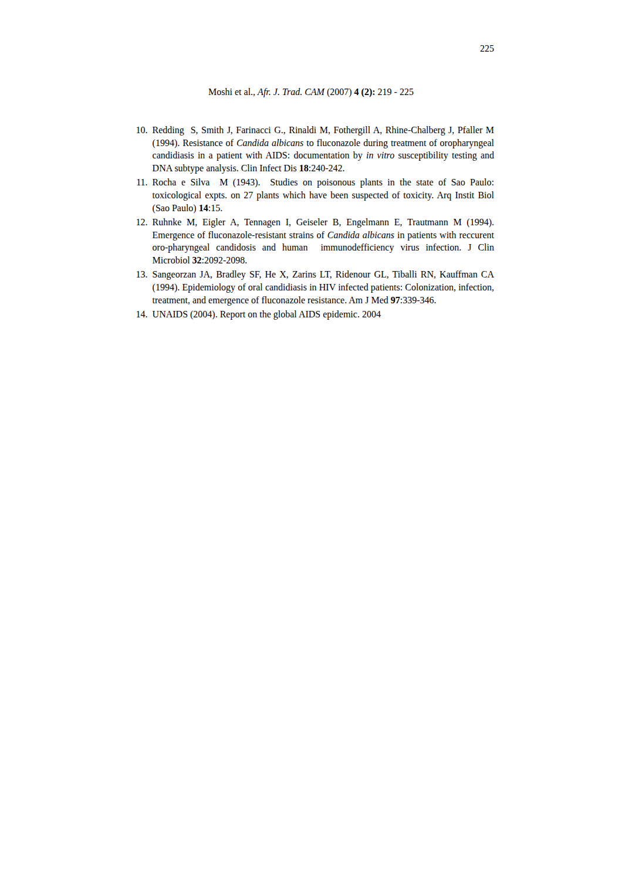225
Moshi et al., Afr. J. Trad. CAM (2007) 4 (2): 219 - 225
10. Redding S, Smith J, Farinacci G., Rinaldi M, Fothergill A, Rhine-Chalberg J, Pfaller M (1994). Resistance of Candida albicans to fluconazole during treatment of oropharyngeal candidiasis in a patient with AIDS: documentation by in vitro susceptibility testing and DNA subtype analysis. Clin Infect Dis 18:240-242.
11. Rocha e Silva M (1943). Studies on poisonous plants in the state of Sao Paulo: toxicological expts. on 27 plants which have been suspected of toxicity. Arq Instit Biol (Sao Paulo) 14:15.
12. Ruhnke M, Eigler A, Tennagen I, Geiseler B, Engelmann E, Trautmann M (1994). Emergence of fluconazole-resistant strains of Candida albicans in patients with reccurent oro-pharyngeal candidosis and human immunodefficiency virus infection. J Clin Microbiol 32:2092-2098.
13. Sangeorzan JA, Bradley SF, He X, Zarins LT, Ridenour GL, Tiballi RN, Kauffman CA (1994). Epidemiology of oral candidiasis in HIV infected patients: Colonization, infection, treatment, and emergence of fluconazole resistance. Am J Med 97:339-346.
14. UNAIDS (2004). Report on the global AIDS epidemic. 2004